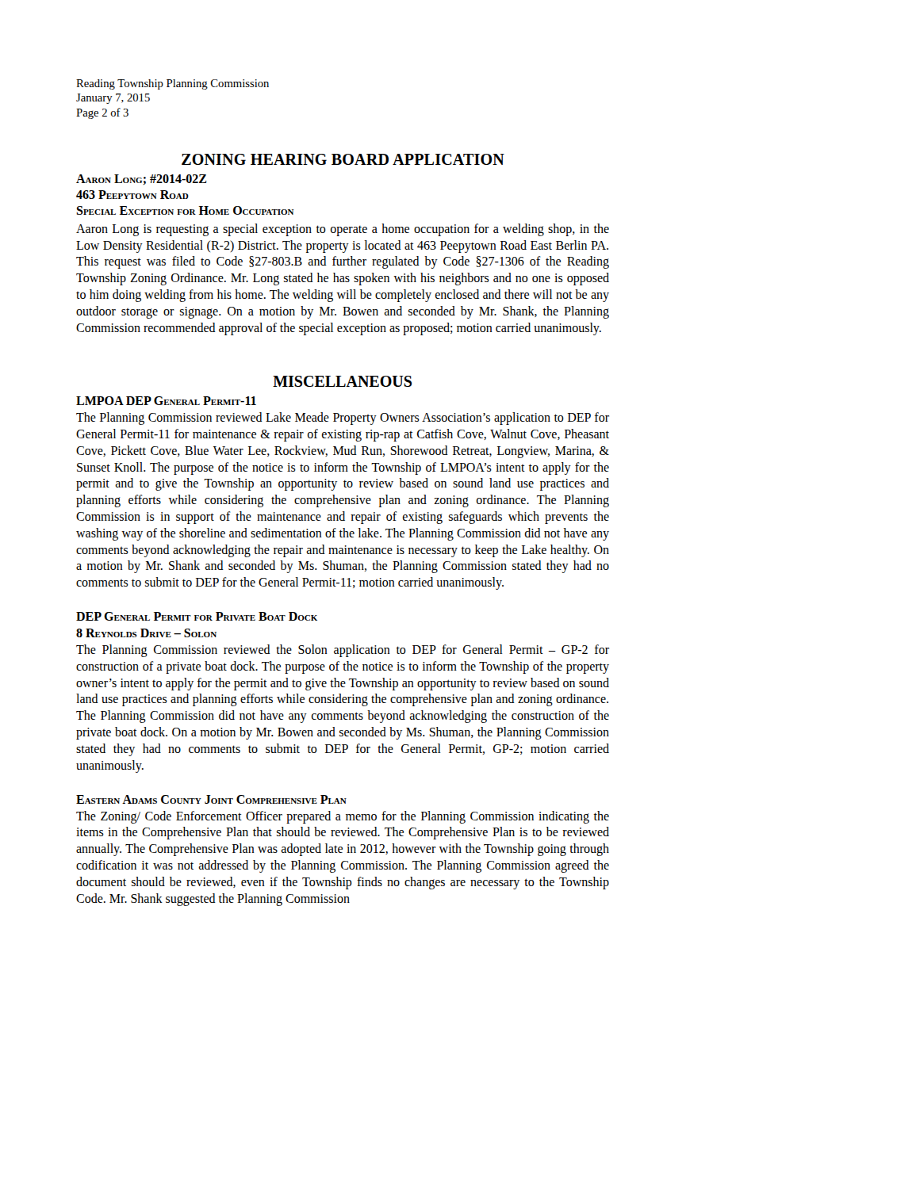Reading Township Planning Commission
January 7, 2015
Page 2 of 3
ZONING HEARING BOARD APPLICATION
Aaron Long; #2014-02Z 463 Peepytown Road Special Exception for Home Occupation
Aaron Long is requesting a special exception to operate a home occupation for a welding shop, in the Low Density Residential (R-2) District. The property is located at 463 Peepytown Road East Berlin PA. This request was filed to Code §27-803.B and further regulated by Code §27-1306 of the Reading Township Zoning Ordinance. Mr. Long stated he has spoken with his neighbors and no one is opposed to him doing welding from his home. The welding will be completely enclosed and there will not be any outdoor storage or signage. On a motion by Mr. Bowen and seconded by Mr. Shank, the Planning Commission recommended approval of the special exception as proposed; motion carried unanimously.
MISCELLANEOUS
LMPOA DEP General Permit-11
The Planning Commission reviewed Lake Meade Property Owners Association’s application to DEP for General Permit-11 for maintenance & repair of existing rip-rap at Catfish Cove, Walnut Cove, Pheasant Cove, Pickett Cove, Blue Water Lee, Rockview, Mud Run, Shorewood Retreat, Longview, Marina, & Sunset Knoll. The purpose of the notice is to inform the Township of LMPOA’s intent to apply for the permit and to give the Township an opportunity to review based on sound land use practices and planning efforts while considering the comprehensive plan and zoning ordinance. The Planning Commission is in support of the maintenance and repair of existing safeguards which prevents the washing way of the shoreline and sedimentation of the lake. The Planning Commission did not have any comments beyond acknowledging the repair and maintenance is necessary to keep the Lake healthy. On a motion by Mr. Shank and seconded by Ms. Shuman, the Planning Commission stated they had no comments to submit to DEP for the General Permit-11; motion carried unanimously.
DEP General Permit for Private Boat Dock 8 Reynolds Drive – Solon
The Planning Commission reviewed the Solon application to DEP for General Permit – GP-2 for construction of a private boat dock. The purpose of the notice is to inform the Township of the property owner’s intent to apply for the permit and to give the Township an opportunity to review based on sound land use practices and planning efforts while considering the comprehensive plan and zoning ordinance. The Planning Commission did not have any comments beyond acknowledging the construction of the private boat dock. On a motion by Mr. Bowen and seconded by Ms. Shuman, the Planning Commission stated they had no comments to submit to DEP for the General Permit, GP-2; motion carried unanimously.
Eastern Adams County Joint Comprehensive Plan
The Zoning/ Code Enforcement Officer prepared a memo for the Planning Commission indicating the items in the Comprehensive Plan that should be reviewed. The Comprehensive Plan is to be reviewed annually. The Comprehensive Plan was adopted late in 2012, however with the Township going through codification it was not addressed by the Planning Commission. The Planning Commission agreed the document should be reviewed, even if the Township finds no changes are necessary to the Township Code. Mr. Shank suggested the Planning Commission